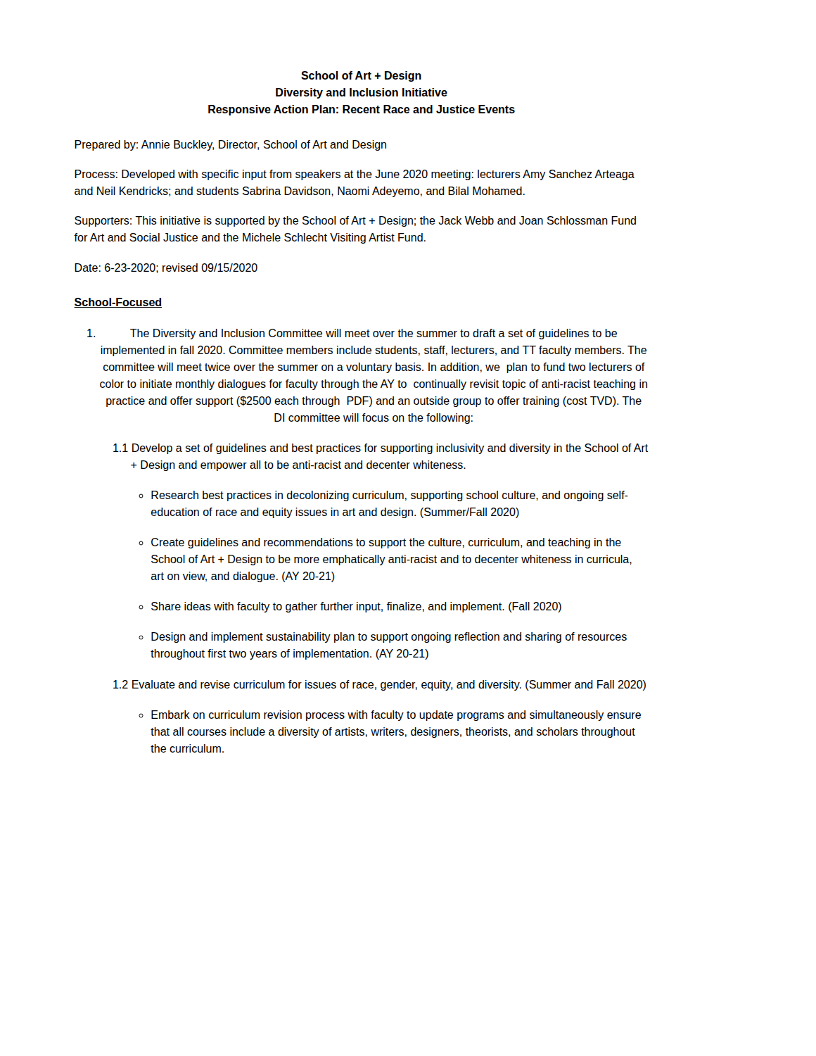School of Art + Design
Diversity and Inclusion Initiative
Responsive Action Plan: Recent Race and Justice Events
Prepared by: Annie Buckley, Director, School of Art and Design
Process: Developed with specific input from speakers at the June 2020 meeting: lecturers Amy Sanchez Arteaga and Neil Kendricks; and students Sabrina Davidson, Naomi Adeyemo, and Bilal Mohamed.
Supporters: This initiative is supported by the School of Art + Design; the Jack Webb and Joan Schlossman Fund for Art and Social Justice and the Michele Schlecht Visiting Artist Fund.
Date: 6-23-2020; revised 09/15/2020
School-Focused
The Diversity and Inclusion Committee will meet over the summer to draft a set of guidelines to be implemented in fall 2020. Committee members include students, staff, lecturers, and TT faculty members. The committee will meet twice over the summer on a voluntary basis. In addition, we plan to fund two lecturers of color to initiate monthly dialogues for faculty through the AY to continually revisit topic of anti-racist teaching in practice and offer support ($2500 each through PDF) and an outside group to offer training (cost TVD). The DI committee will focus on the following:
1.1 Develop a set of guidelines and best practices for supporting inclusivity and diversity in the School of Art + Design and empower all to be anti-racist and decenter whiteness.
Research best practices in decolonizing curriculum, supporting school culture, and ongoing self-education of race and equity issues in art and design. (Summer/Fall 2020)
Create guidelines and recommendations to support the culture, curriculum, and teaching in the School of Art + Design to be more emphatically anti-racist and to decenter whiteness in curricula, art on view, and dialogue. (AY 20-21)
Share ideas with faculty to gather further input, finalize, and implement. (Fall 2020)
Design and implement sustainability plan to support ongoing reflection and sharing of resources throughout first two years of implementation. (AY 20-21)
1.2 Evaluate and revise curriculum for issues of race, gender, equity, and diversity. (Summer and Fall 2020)
Embark on curriculum revision process with faculty to update programs and simultaneously ensure that all courses include a diversity of artists, writers, designers, theorists, and scholars throughout the curriculum.